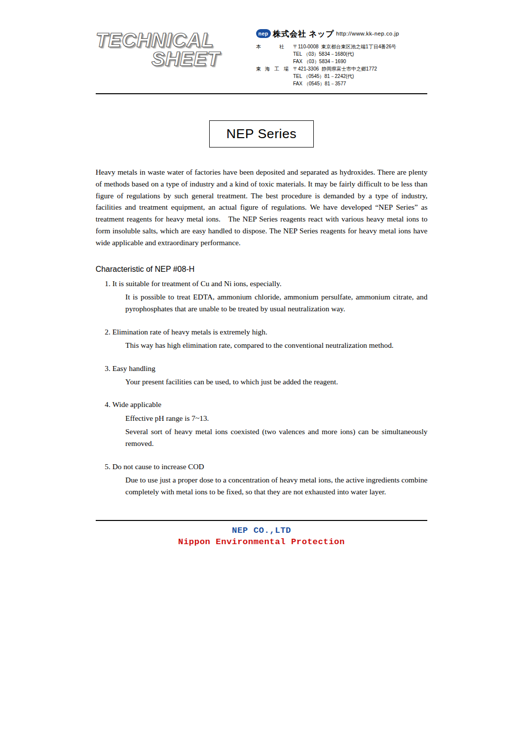TECHNICALSHEET
nep 株式会社 ネップ http://www.kk-nep.co.jp
| 本 社 | 〒110-0008 東京都台東区池之端1丁目4番26号 |
| | TEL （03）5834－1680(代) |
| | FAX （03）5834－1690 |
| 東 海 工 場 | 〒421-3306 静岡県富士市中之郷1772 |
| | TEL （0545）81－2242(代) |
| | FAX （0545）81－3577 |
NEP Series
Heavy metals in waste water of factories have been deposited and separated as hydroxides. There are plenty of methods based on a type of industry and a kind of toxic materials. It may be fairly difficult to be less than figure of regulations by such general treatment. The best procedure is demanded by a type of industry, facilities and treatment equipment, an actual figure of regulations. We have developed “NEP Series” as treatment reagents for heavy metal ions. The NEP Series reagents react with various heavy metal ions to form insoluble salts, which are easy handled to dispose. The NEP Series reagents for heavy metal ions have wide applicable and extraordinary performance.
Characteristic of NEP #08-H
It is suitable for treatment of Cu and Ni ions, especially. It is possible to treat EDTA, ammonium chloride, ammonium persulfate, ammonium citrate, and pyrophosphates that are unable to be treated by usual neutralization way.
Elimination rate of heavy metals is extremely high. This way has high elimination rate, compared to the conventional neutralization method.
Easy handling Your present facilities can be used, to which just be added the reagent.
Wide applicable Effective pH range is 7~13. Several sort of heavy metal ions coexisted (two valences and more ions) can be simultaneously removed.
Do not cause to increase COD Due to use just a proper dose to a concentration of heavy metal ions, the active ingredients combine completely with metal ions to be fixed, so that they are not exhausted into water layer.
NEP CO.,LTD
Nippon Environmental Protection